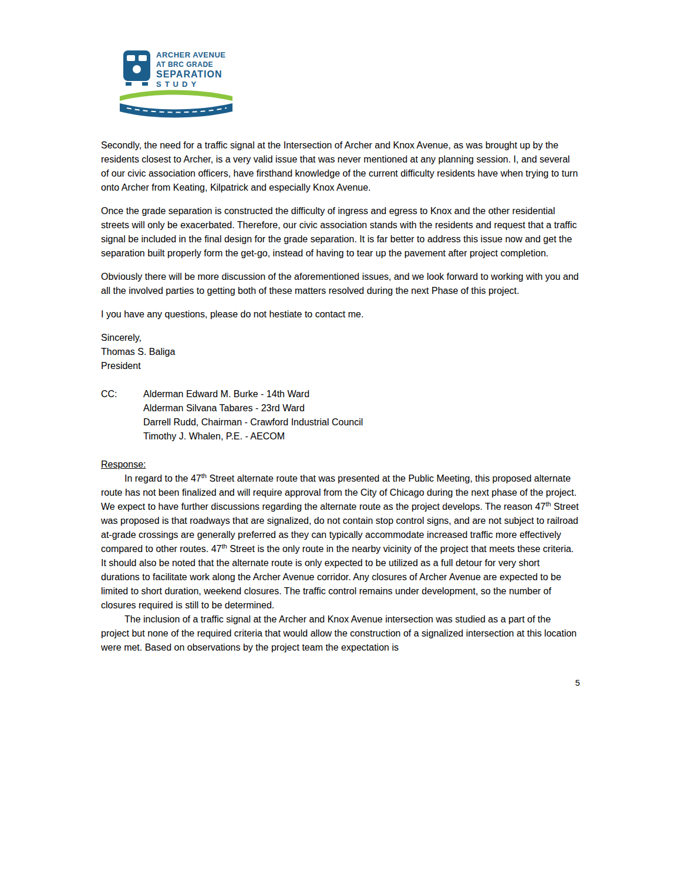ARCHER AVENUE AT BRC GRADE SEPARATION STUDY
Secondly, the need for a traffic signal at the Intersection of Archer and Knox Avenue, as was brought up by the residents closest to Archer, is a very valid issue that was never mentioned at any planning session. I, and several of our civic association officers, have firsthand knowledge of the current difficulty residents have when trying to turn onto Archer from Keating, Kilpatrick and especially Knox Avenue.
Once the grade separation is constructed the difficulty of ingress and egress to Knox and the other residential streets will only be exacerbated. Therefore, our civic association stands with the residents and request that a traffic signal be included in the final design for the grade separation. It is far better to address this issue now and get the separation built properly form the get-go, instead of having to tear up the pavement after project completion.
Obviously there will be more discussion of the aforementioned issues, and we look forward to working with you and all the involved parties to getting both of these matters resolved during the next Phase of this project.
I you have any questions, please do not hestiate to contact me.
Sincerely,
Thomas S. Baliga
President
CC:
Alderman Edward M. Burke - 14th Ward
Alderman Silvana Tabares - 23rd Ward
Darrell Rudd, Chairman - Crawford Industrial Council
Timothy J. Whalen, P.E. - AECOM
Response:
In regard to the 47th Street alternate route that was presented at the Public Meeting, this proposed alternate route has not been finalized and will require approval from the City of Chicago during the next phase of the project. We expect to have further discussions regarding the alternate route as the project develops. The reason 47th Street was proposed is that roadways that are signalized, do not contain stop control signs, and are not subject to railroad at-grade crossings are generally preferred as they can typically accommodate increased traffic more effectively compared to other routes. 47th Street is the only route in the nearby vicinity of the project that meets these criteria. It should also be noted that the alternate route is only expected to be utilized as a full detour for very short durations to facilitate work along the Archer Avenue corridor. Any closures of Archer Avenue are expected to be limited to short duration, weekend closures. The traffic control remains under development, so the number of closures required is still to be determined.
The inclusion of a traffic signal at the Archer and Knox Avenue intersection was studied as a part of the project but none of the required criteria that would allow the construction of a signalized intersection at this location were met. Based on observations by the project team the expectation is
5